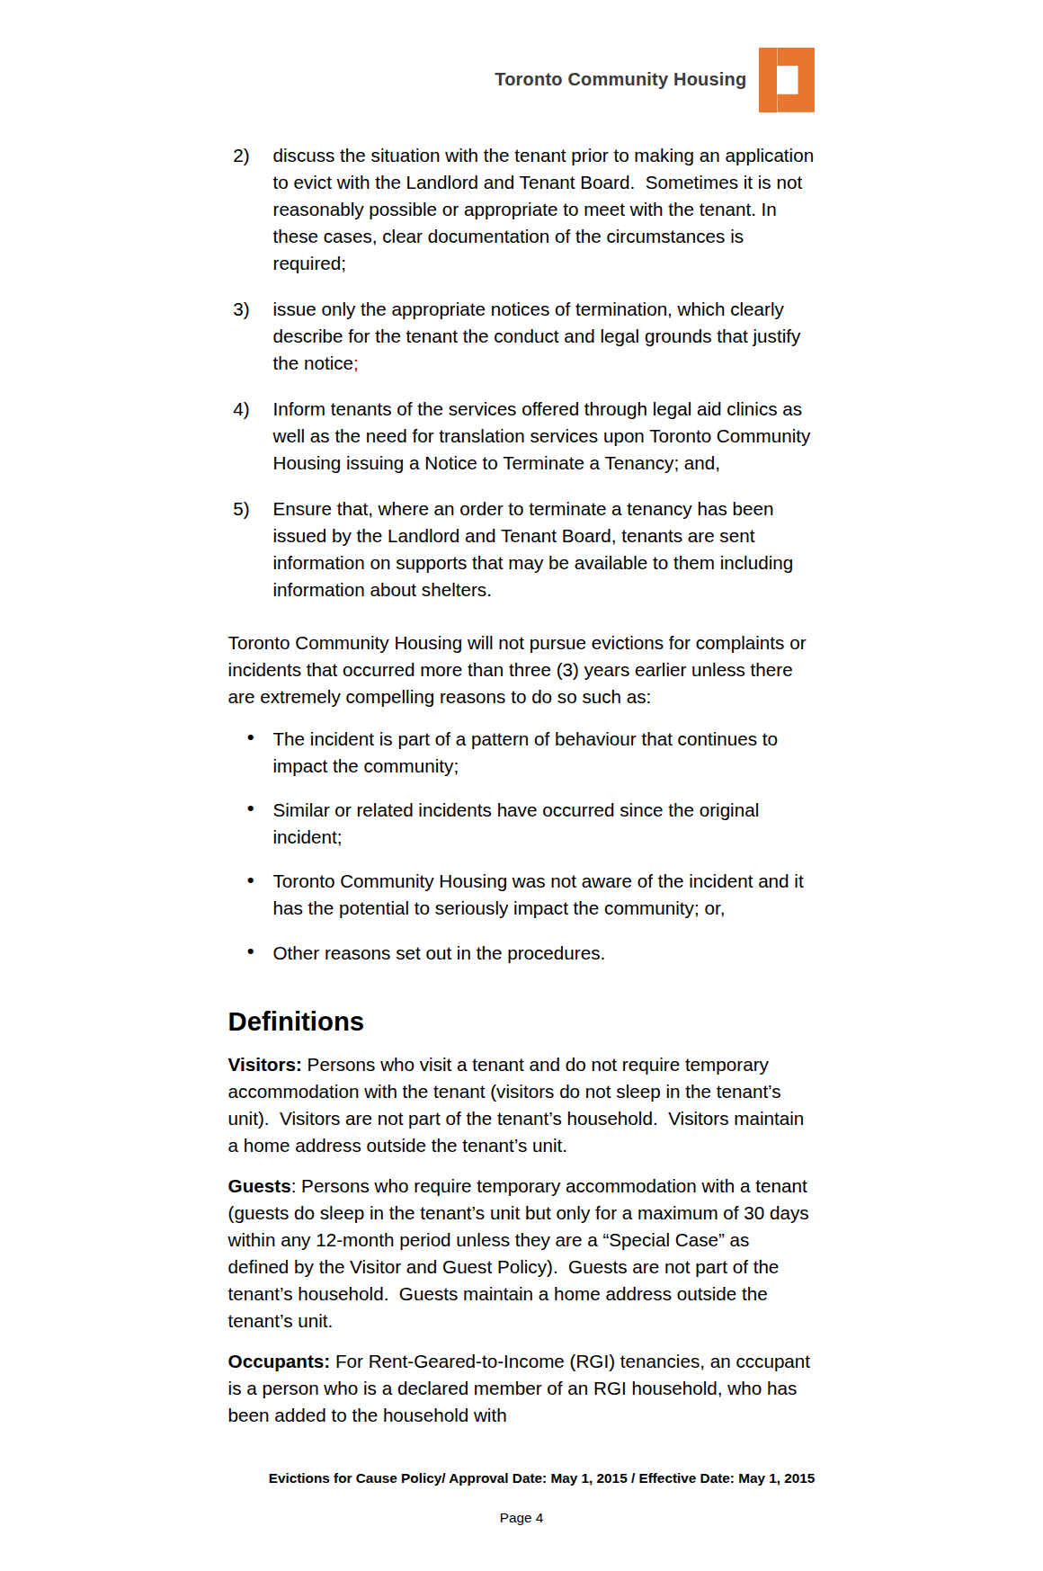Toronto Community Housing
2) discuss the situation with the tenant prior to making an application to evict with the Landlord and Tenant Board. Sometimes it is not reasonably possible or appropriate to meet with the tenant. In these cases, clear documentation of the circumstances is required;
3) issue only the appropriate notices of termination, which clearly describe for the tenant the conduct and legal grounds that justify the notice;
4) Inform tenants of the services offered through legal aid clinics as well as the need for translation services upon Toronto Community Housing issuing a Notice to Terminate a Tenancy; and,
5) Ensure that, where an order to terminate a tenancy has been issued by the Landlord and Tenant Board, tenants are sent information on supports that may be available to them including information about shelters.
Toronto Community Housing will not pursue evictions for complaints or incidents that occurred more than three (3) years earlier unless there are extremely compelling reasons to do so such as:
The incident is part of a pattern of behaviour that continues to impact the community;
Similar or related incidents have occurred since the original incident;
Toronto Community Housing was not aware of the incident and it has the potential to seriously impact the community; or,
Other reasons set out in the procedures.
Definitions
Visitors: Persons who visit a tenant and do not require temporary accommodation with the tenant (visitors do not sleep in the tenant’s unit). Visitors are not part of the tenant’s household. Visitors maintain a home address outside the tenant’s unit.
Guests: Persons who require temporary accommodation with a tenant (guests do sleep in the tenant’s unit but only for a maximum of 30 days within any 12-month period unless they are a “Special Case” as defined by the Visitor and Guest Policy). Guests are not part of the tenant’s household. Guests maintain a home address outside the tenant’s unit.
Occupants: For Rent-Geared-to-Income (RGI) tenancies, an cccupant is a person who is a declared member of an RGI household, who has been added to the household with
Evictions for Cause Policy/ Approval Date: May 1, 2015 / Effective Date: May 1, 2015
Page 4